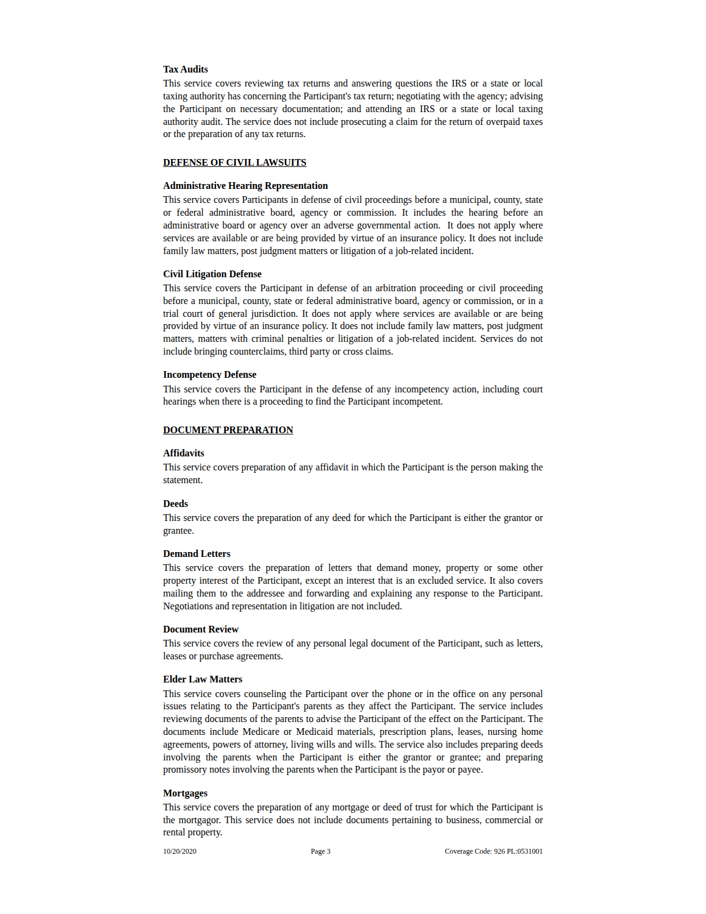Tax Audits
This service covers reviewing tax returns and answering questions the IRS or a state or local taxing authority has concerning the Participant's tax return; negotiating with the agency; advising the Participant on necessary documentation; and attending an IRS or a state or local taxing authority audit. The service does not include prosecuting a claim for the return of overpaid taxes or the preparation of any tax returns.
DEFENSE OF CIVIL LAWSUITS
Administrative Hearing Representation
This service covers Participants in defense of civil proceedings before a municipal, county, state or federal administrative board, agency or commission. It includes the hearing before an administrative board or agency over an adverse governmental action. It does not apply where services are available or are being provided by virtue of an insurance policy. It does not include family law matters, post judgment matters or litigation of a job-related incident.
Civil Litigation Defense
This service covers the Participant in defense of an arbitration proceeding or civil proceeding before a municipal, county, state or federal administrative board, agency or commission, or in a trial court of general jurisdiction. It does not apply where services are available or are being provided by virtue of an insurance policy. It does not include family law matters, post judgment matters, matters with criminal penalties or litigation of a job-related incident. Services do not include bringing counterclaims, third party or cross claims.
Incompetency Defense
This service covers the Participant in the defense of any incompetency action, including court hearings when there is a proceeding to find the Participant incompetent.
DOCUMENT PREPARATION
Affidavits
This service covers preparation of any affidavit in which the Participant is the person making the statement.
Deeds
This service covers the preparation of any deed for which the Participant is either the grantor or grantee.
Demand Letters
This service covers the preparation of letters that demand money, property or some other property interest of the Participant, except an interest that is an excluded service. It also covers mailing them to the addressee and forwarding and explaining any response to the Participant. Negotiations and representation in litigation are not included.
Document Review
This service covers the review of any personal legal document of the Participant, such as letters, leases or purchase agreements.
Elder Law Matters
This service covers counseling the Participant over the phone or in the office on any personal issues relating to the Participant's parents as they affect the Participant. The service includes reviewing documents of the parents to advise the Participant of the effect on the Participant. The documents include Medicare or Medicaid materials, prescription plans, leases, nursing home agreements, powers of attorney, living wills and wills. The service also includes preparing deeds involving the parents when the Participant is either the grantor or grantee; and preparing promissory notes involving the parents when the Participant is the payor or payee.
Mortgages
This service covers the preparation of any mortgage or deed of trust for which the Participant is the mortgagor. This service does not include documents pertaining to business, commercial or rental property.
10/20/2020 Page 3 Coverage Code: 926 PL:0531001